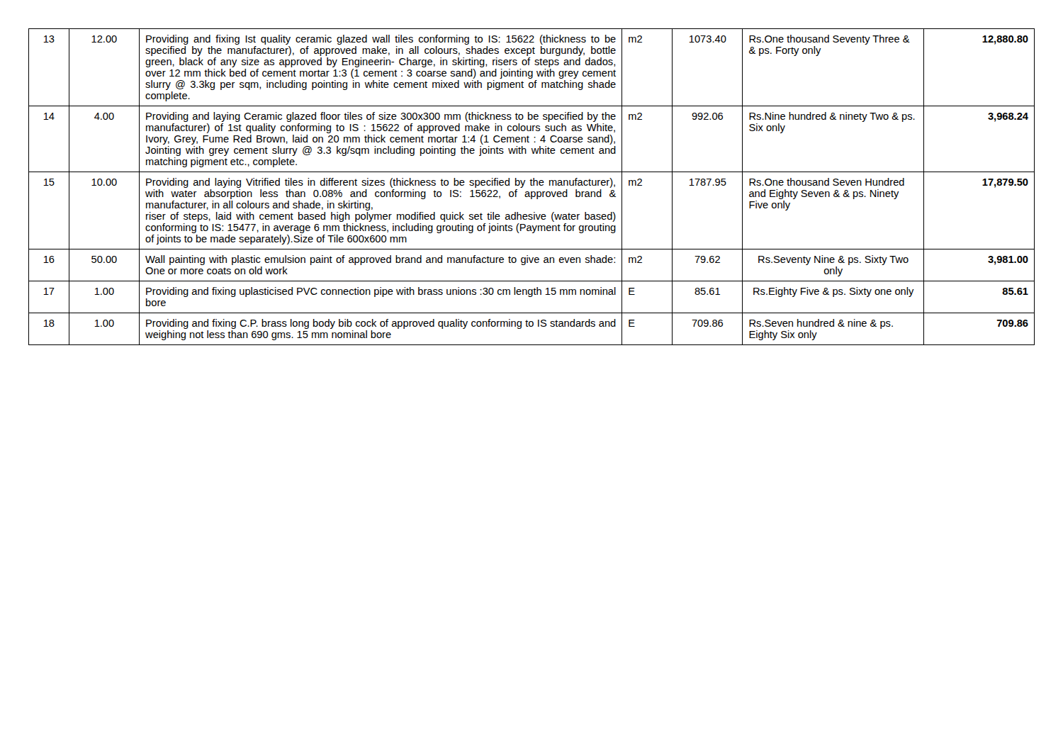| 13 | 12.00 | Providing and fixing Ist quality ceramic glazed wall tiles conforming to IS: 15622 (thickness to be specified by the manufacturer), of approved make, in all colours, shades except burgundy, bottle green, black of any size as approved by Engineerin- Charge, in skirting, risers of steps and dados, over 12 mm thick bed of cement mortar 1:3 (1 cement : 3 coarse sand) and jointing with grey cement slurry @ 3.3kg per sqm, including pointing in white cement mixed with pigment of matching shade complete. | m2 | 1073.40 | Rs.One thousand Seventy Three & & ps. Forty only | 12,880.80 |
| 14 | 4.00 | Providing and laying Ceramic glazed floor tiles of size 300x300 mm (thickness to be specified by the manufacturer) of 1st quality conforming to IS : 15622 of approved make in colours such as White, Ivory, Grey, Fume Red Brown, laid on 20 mm thick cement mortar 1:4 (1 Cement : 4 Coarse sand), Jointing with grey cement slurry @ 3.3 kg/sqm including pointing the joints with white cement and matching pigment etc., complete. | m2 | 992.06 | Rs.Nine hundred & ninety Two & ps. Six only | 3,968.24 |
| 15 | 10.00 | Providing and laying Vitrified tiles in different sizes (thickness to be specified by the manufacturer), with water absorption less than 0.08% and conforming to IS: 15622, of approved brand & manufacturer, in all colours and shade, in skirting, riser of steps, laid with cement based high polymer modified quick set tile adhesive (water based) conforming to IS: 15477, in average 6 mm thickness, including grouting of joints (Payment for grouting of joints to be made separately).Size of Tile 600x600 mm | m2 | 1787.95 | Rs.One thousand Seven Hundred and Eighty Seven & & ps. Ninety Five only | 17,879.50 |
| 16 | 50.00 | Wall painting with plastic emulsion paint of approved brand and manufacture to give an even shade: One or more coats on old work | m2 | 79.62 | Rs.Seventy Nine & ps. Sixty Two only | 3,981.00 |
| 17 | 1.00 | Providing and fixing uplasticised PVC connection pipe with brass unions :30 cm length 15 mm nominal bore | E | 85.61 | Rs.Eighty Five & ps. Sixty one only | 85.61 |
| 18 | 1.00 | Providing and fixing C.P. brass long body bib cock of approved quality conforming to IS standards and weighing not less than 690 gms. 15 mm nominal bore | E | 709.86 | Rs.Seven hundred & nine & ps. Eighty Six only | 709.86 |